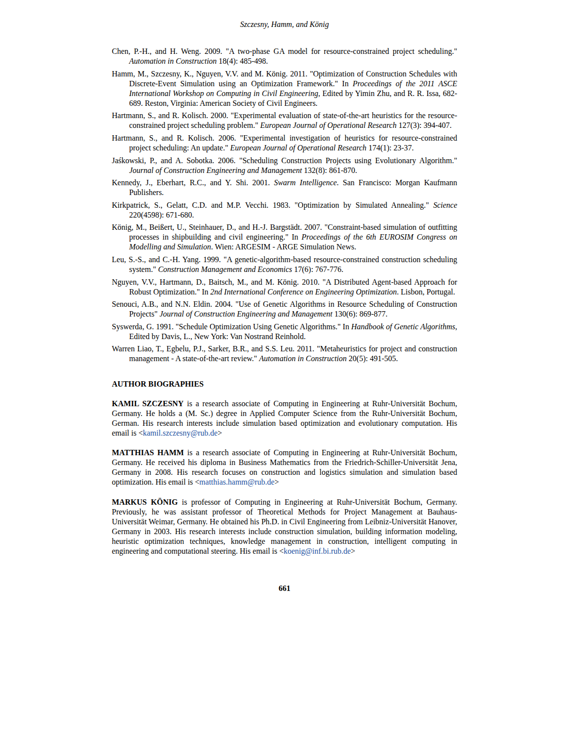Szczesny, Hamm, and König
Chen, P.-H., and H. Weng. 2009. "A two-phase GA model for resource-constrained project scheduling." Automation in Construction 18(4): 485-498.
Hamm, M., Szczesny, K., Nguyen, V.V. and M. König. 2011. "Optimization of Construction Schedules with Discrete-Event Simulation using an Optimization Framework." In Proceedings of the 2011 ASCE International Workshop on Computing in Civil Engineering, Edited by Yimin Zhu, and R. R. Issa, 682-689. Reston, Virginia: American Society of Civil Engineers.
Hartmann, S., and R. Kolisch. 2000. "Experimental evaluation of state-of-the-art heuristics for the resource-constrained project scheduling problem." European Journal of Operational Research 127(3): 394-407.
Hartmann, S., and R. Kolisch. 2006. "Experimental investigation of heuristics for resource-constrained project scheduling: An update." European Journal of Operational Research 174(1): 23-37.
Jaśkowski, P., and A. Sobotka. 2006. "Scheduling Construction Projects using Evolutionary Algorithm." Journal of Construction Engineering and Management 132(8): 861-870.
Kennedy, J., Eberhart, R.C., and Y. Shi. 2001. Swarm Intelligence. San Francisco: Morgan Kaufmann Publishers.
Kirkpatrick, S., Gelatt, C.D. and M.P. Vecchi. 1983. "Optimization by Simulated Annealing." Science 220(4598): 671-680.
König, M., Beißert, U., Steinhauer, D., and H.-J. Bargstädt. 2007. "Constraint-based simulation of outfitting processes in shipbuilding and civil engineering." In Proceedings of the 6th EUROSIM Congress on Modelling and Simulation. Wien: ARGESIM - ARGE Simulation News.
Leu, S.-S., and C.-H. Yang. 1999. "A genetic-algorithm-based resource-constrained construction scheduling system." Construction Management and Economics 17(6): 767-776.
Nguyen, V.V., Hartmann, D., Baitsch, M., and M. König. 2010. "A Distributed Agent-based Approach for Robust Optimization." In 2nd International Conference on Engineering Optimization. Lisbon, Portugal.
Senouci, A.B., and N.N. Eldin. 2004. "Use of Genetic Algorithms in Resource Scheduling of Construction Projects" Journal of Construction Engineering and Management 130(6): 869-877.
Syswerda, G. 1991. "Schedule Optimization Using Genetic Algorithms." In Handbook of Genetic Algorithms, Edited by Davis, L., New York: Van Nostrand Reinhold.
Warren Liao, T., Egbelu, P.J., Sarker, B.R., and S.S. Leu. 2011. "Metaheuristics for project and construction management - A state-of-the-art review." Automation in Construction 20(5): 491-505.
Author Biographies
KAMIL SZCZESNY is a research associate of Computing in Engineering at Ruhr-Universität Bochum, Germany. He holds a (M. Sc.) degree in Applied Computer Science from the Ruhr-Universität Bochum, German. His research interests include simulation based optimization and evolutionary computation. His email is <kamil.szczesny@rub.de>
MATTHIAS HAMM is a research associate of Computing in Engineering at Ruhr-Universität Bochum, Germany. He received his diploma in Business Mathematics from the Friedrich-Schiller-Universität Jena, Germany in 2008. His research focuses on construction and logistics simulation and simulation based optimization. His email is <matthias.hamm@rub.de>
MARKUS KÖNIG is professor of Computing in Engineering at Ruhr-Universität Bochum, Germany. Previously, he was assistant professor of Theoretical Methods for Project Management at Bauhaus-Universität Weimar, Germany. He obtained his Ph.D. in Civil Engineering from Leibniz-Universität Hanover, Germany in 2003. His research interests include construction simulation, building information modeling, heuristic optimization techniques, knowledge management in construction, intelligent computing in engineering and computational steering. His email is <koenig@inf.bi.rub.de>
661